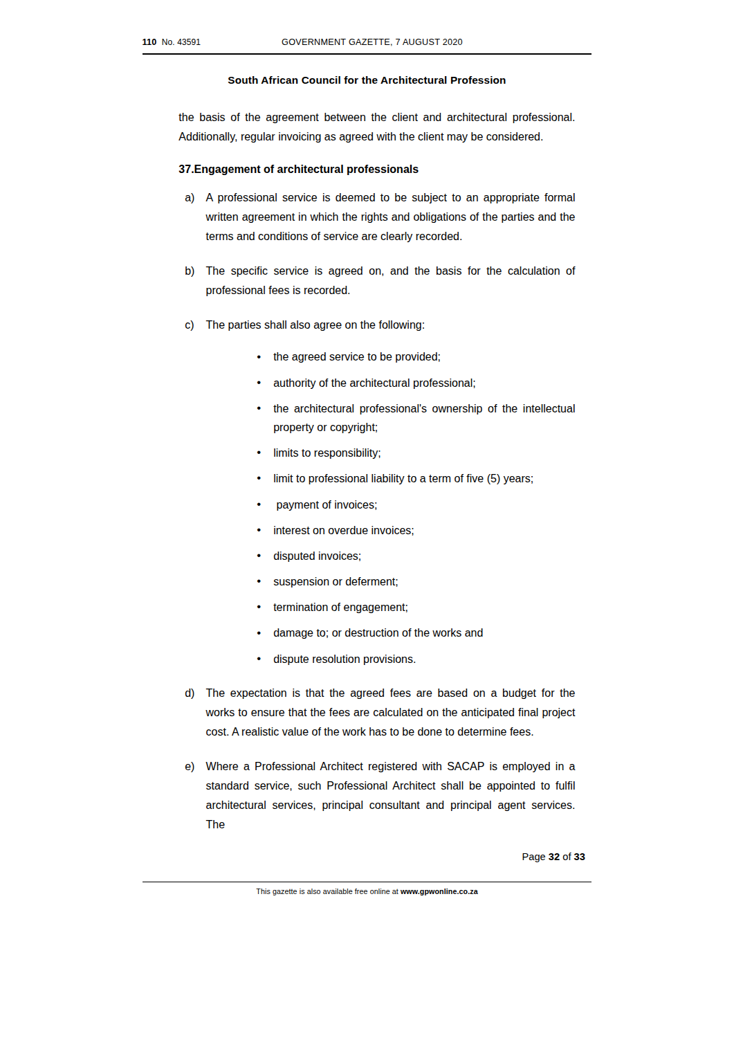110 No. 43591
GOVERNMENT GAZETTE, 7 AUGUST 2020
South African Council for the Architectural Profession
the basis of the agreement between the client and architectural professional. Additionally, regular invoicing as agreed with the client may be considered.
37. Engagement of architectural professionals
a) A professional service is deemed to be subject to an appropriate formal written agreement in which the rights and obligations of the parties and the terms and conditions of service are clearly recorded.
b) The specific service is agreed on, and the basis for the calculation of professional fees is recorded.
c) The parties shall also agree on the following:
the agreed service to be provided;
authority of the architectural professional;
the architectural professional's ownership of the intellectual property or copyright;
limits to responsibility;
limit to professional liability to a term of five (5) years;
payment of invoices;
interest on overdue invoices;
disputed invoices;
suspension or deferment;
termination of engagement;
damage to; or destruction of the works and
dispute resolution provisions.
d) The expectation is that the agreed fees are based on a budget for the works to ensure that the fees are calculated on the anticipated final project cost. A realistic value of the work has to be done to determine fees.
e) Where a Professional Architect registered with SACAP is employed in a standard service, such Professional Architect shall be appointed to fulfil architectural services, principal consultant and principal agent services. The
Page 32 of 33
This gazette is also available free online at www.gpwonline.co.za